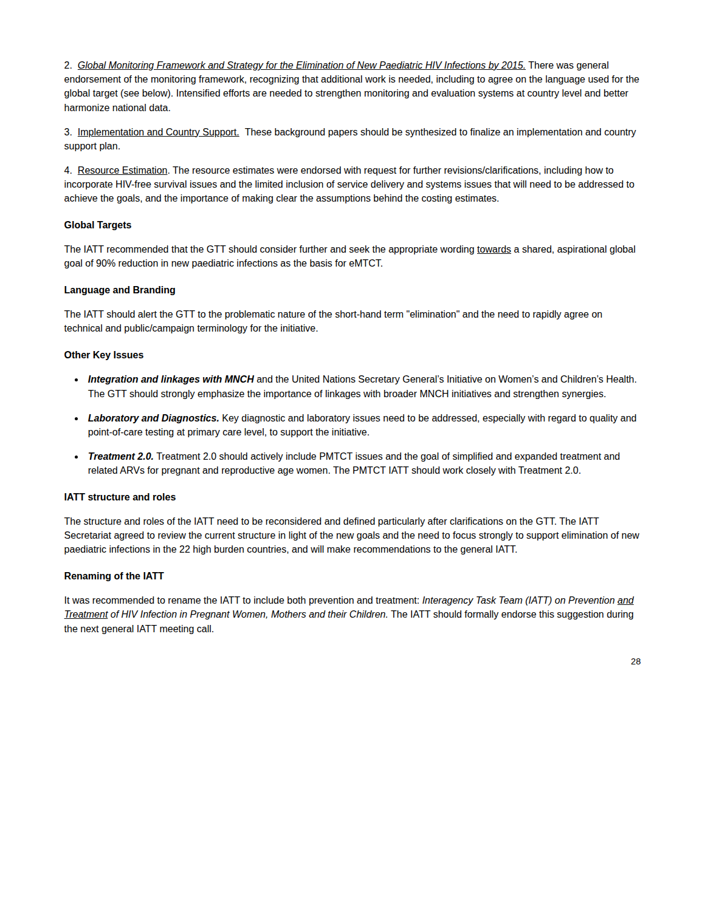2. Global Monitoring Framework and Strategy for the Elimination of New Paediatric HIV Infections by 2015. There was general endorsement of the monitoring framework, recognizing that additional work is needed, including to agree on the language used for the global target (see below). Intensified efforts are needed to strengthen monitoring and evaluation systems at country level and better harmonize national data.
3. Implementation and Country Support. These background papers should be synthesized to finalize an implementation and country support plan.
4. Resource Estimation. The resource estimates were endorsed with request for further revisions/clarifications, including how to incorporate HIV-free survival issues and the limited inclusion of service delivery and systems issues that will need to be addressed to achieve the goals, and the importance of making clear the assumptions behind the costing estimates.
Global Targets
The IATT recommended that the GTT should consider further and seek the appropriate wording towards a shared, aspirational global goal of 90% reduction in new paediatric infections as the basis for eMTCT.
Language and Branding
The IATT should alert the GTT to the problematic nature of the short-hand term "elimination" and the need to rapidly agree on technical and public/campaign terminology for the initiative.
Other Key Issues
Integration and linkages with MNCH and the United Nations Secretary General’s Initiative on Women’s and Children’s Health. The GTT should strongly emphasize the importance of linkages with broader MNCH initiatives and strengthen synergies.
Laboratory and Diagnostics. Key diagnostic and laboratory issues need to be addressed, especially with regard to quality and point-of-care testing at primary care level, to support the initiative.
Treatment 2.0. Treatment 2.0 should actively include PMTCT issues and the goal of simplified and expanded treatment and related ARVs for pregnant and reproductive age women. The PMTCT IATT should work closely with Treatment 2.0.
IATT structure and roles
The structure and roles of the IATT need to be reconsidered and defined particularly after clarifications on the GTT. The IATT Secretariat agreed to review the current structure in light of the new goals and the need to focus strongly to support elimination of new paediatric infections in the 22 high burden countries, and will make recommendations to the general IATT.
Renaming of the IATT
It was recommended to rename the IATT to include both prevention and treatment: Interagency Task Team (IATT) on Prevention and Treatment of HIV Infection in Pregnant Women, Mothers and their Children. The IATT should formally endorse this suggestion during the next general IATT meeting call.
28